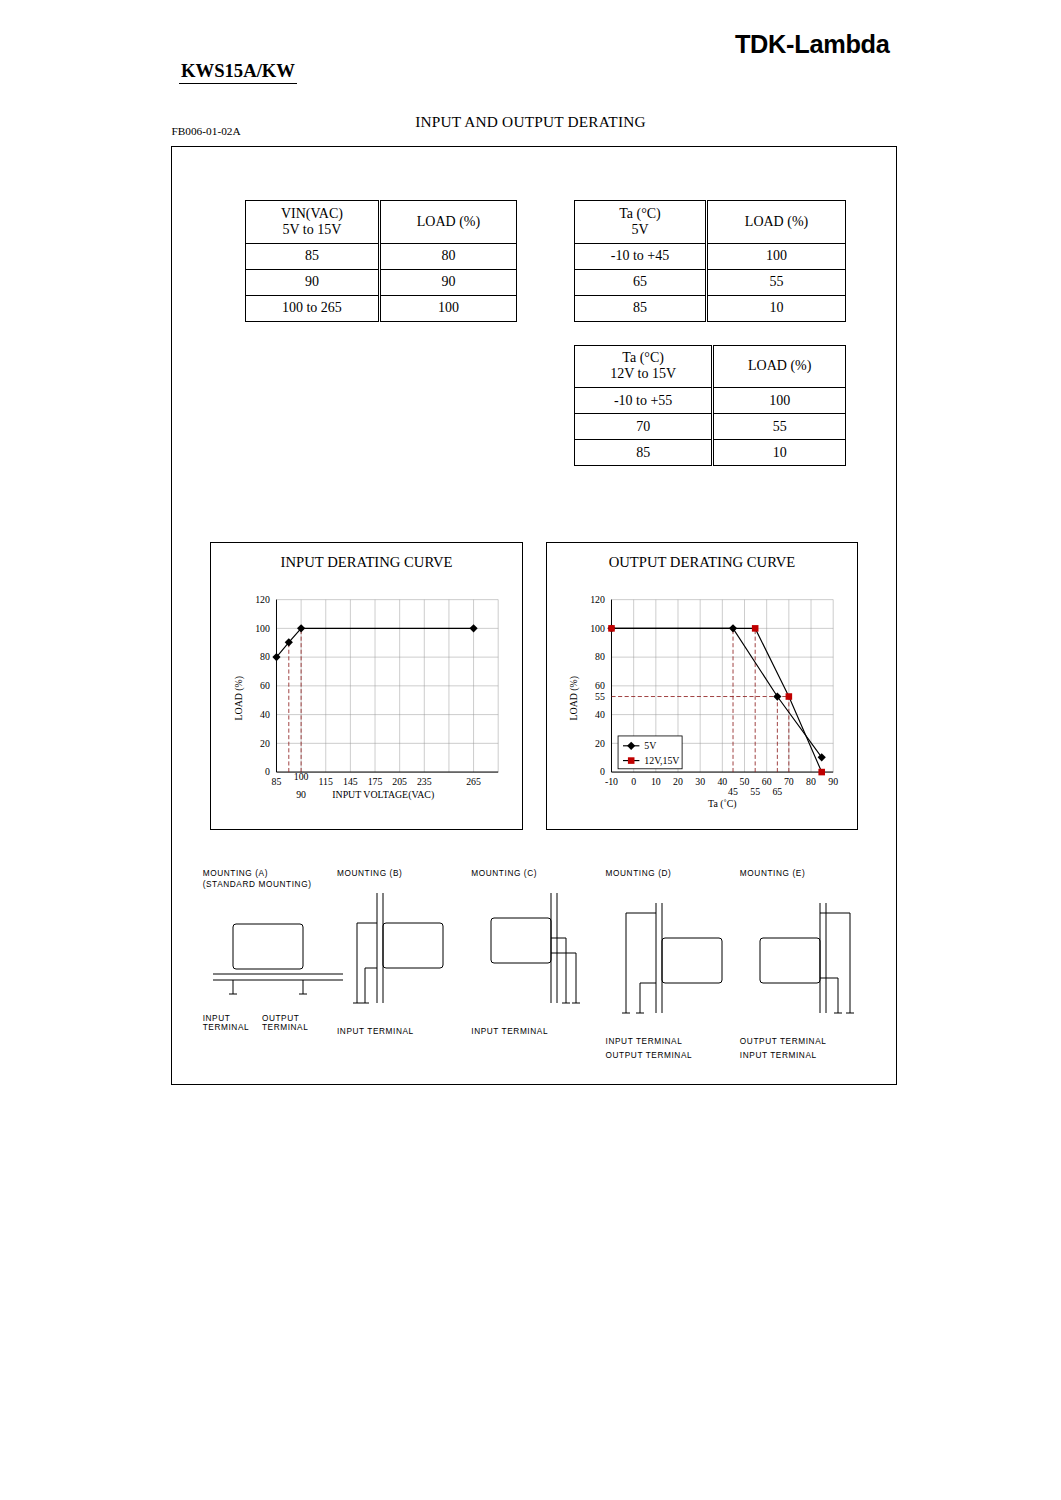TDK-Lambda
KWS15A/KW
INPUT AND OUTPUT DERATING
FB006-01-02A
| VIN(VAC) 5V to 15V | LOAD (%) |
| --- | --- |
| 85 | 80 |
| 90 | 90 |
| 100 to 265 | 100 |
| Ta (°C) 5V | LOAD (%) |
| --- | --- |
| -10 to +45 | 100 |
| 65 | 55 |
| 85 | 10 |
| Ta (°C) 12V to 15V | LOAD (%) |
| --- | --- |
| -10 to +55 | 100 |
| 70 | 55 |
| 85 | 10 |
INPUT DERATING CURVE
120 100 80 60 40 20 0 LOAD (%) 85 100 90 115 145 175 205 235 265 INPUT VOLTAGE(VAC)
OUTPUT DERATING CURVE
120 100 80 60 55 40 20 0 LOAD (%) -10 0 10 20 30 40 50 60 70 80 90 45 55 65 Ta (˚C) 5V 12V,15V
MOUNTING (A)
(STANDARD MOUNTING)
INPUT TERMINAL OUTPUT TERMINAL
MOUNTING (B)
INPUT TERMINAL
MOUNTING (C)
INPUT TERMINAL
MOUNTING (D)
INPUT TERMINAL
OUTPUT TERMINAL
MOUNTING (E)
OUTPUT TERMINAL
INPUT TERMINAL